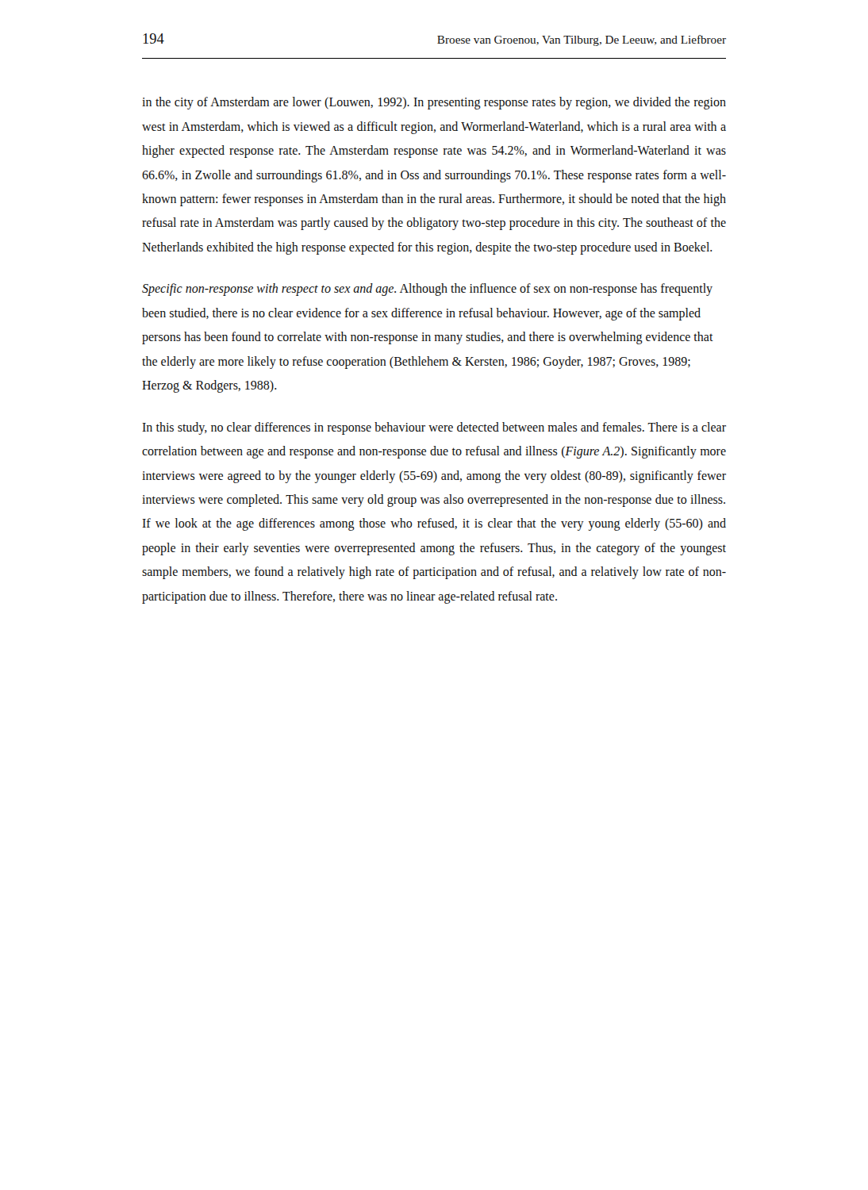194 Broese van Groenou, Van Tilburg, De Leeuw, and Liefbroer
in the city of Amsterdam are lower (Louwen, 1992). In presenting response rates by region, we divided the region west in Amsterdam, which is viewed as a difficult region, and Wormerland-Waterland, which is a rural area with a higher expected response rate. The Amsterdam response rate was 54.2%, and in Wormerland-Waterland it was 66.6%, in Zwolle and surroundings 61.8%, and in Oss and surroundings 70.1%. These response rates form a well-known pattern: fewer responses in Amsterdam than in the rural areas. Furthermore, it should be noted that the high refusal rate in Amsterdam was partly caused by the obligatory two-step procedure in this city. The southeast of the Netherlands exhibited the high response expected for this region, despite the two-step procedure used in Boekel.
Specific non-response with respect to sex and age.
Although the influence of sex on non-response has frequently been studied, there is no clear evidence for a sex difference in refusal behaviour. However, age of the sampled persons has been found to correlate with non-response in many studies, and there is overwhelming evidence that the elderly are more likely to refuse cooperation (Bethlehem & Kersten, 1986; Goyder, 1987; Groves, 1989; Herzog & Rodgers, 1988).
In this study, no clear differences in response behaviour were detected between males and females. There is a clear correlation between age and response and non-response due to refusal and illness (Figure A.2). Significantly more interviews were agreed to by the younger elderly (55-69) and, among the very oldest (80-89), significantly fewer interviews were completed. This same very old group was also overrepresented in the non-response due to illness. If we look at the age differences among those who refused, it is clear that the very young elderly (55-60) and people in their early seventies were overrepresented among the refusers. Thus, in the category of the youngest sample members, we found a relatively high rate of participation and of refusal, and a relatively low rate of non-participation due to illness. Therefore, there was no linear age-related refusal rate.